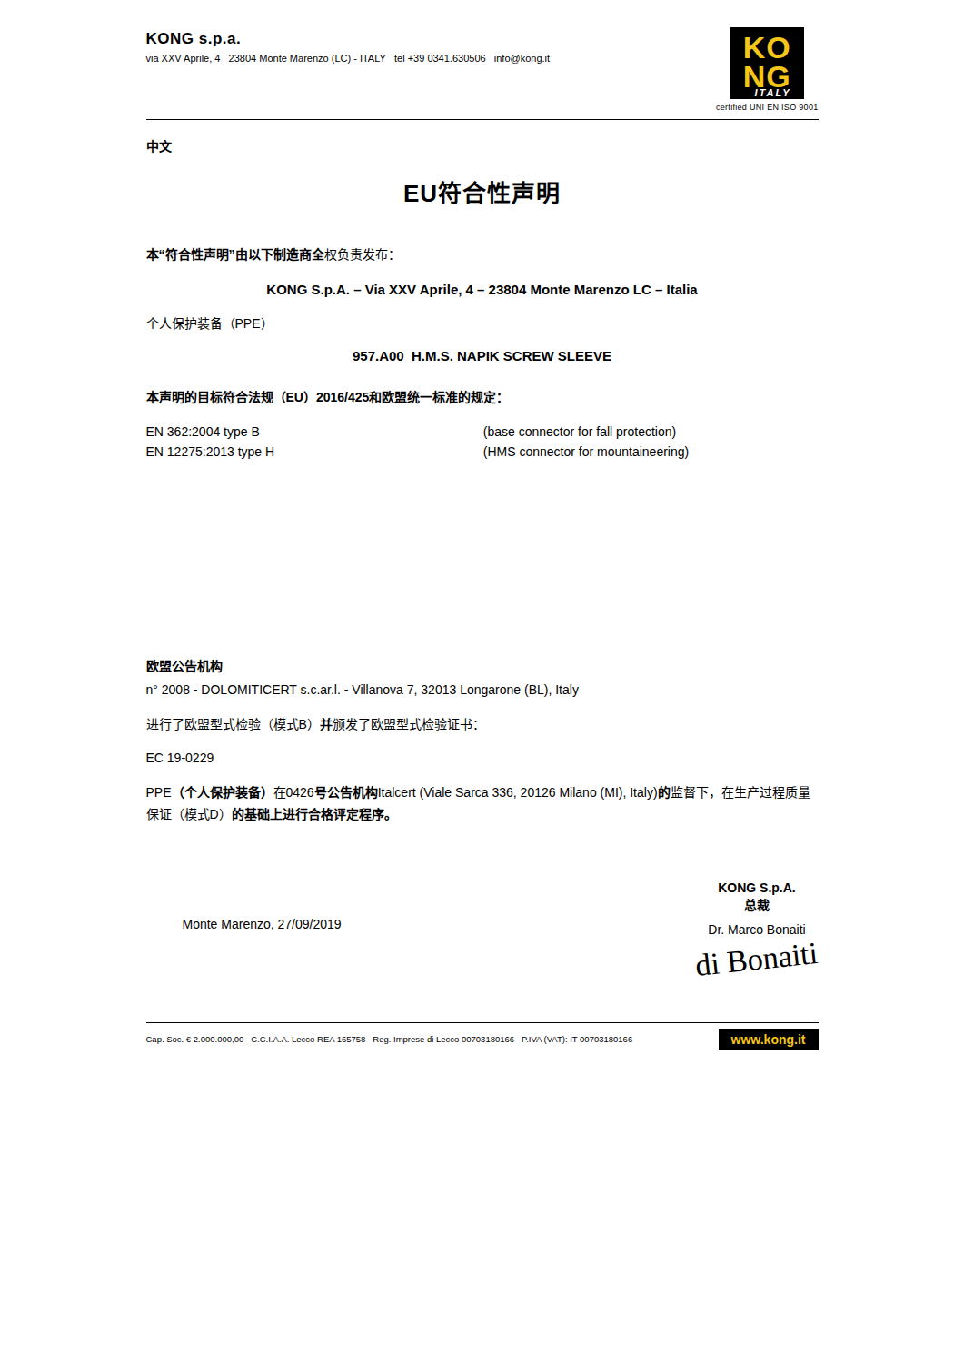KONG s.p.a.
via XXV Aprile, 4 23804 Monte Marenzo (LC) - ITALY tel +39 0341.630506 info@kong.it
KO
NG ITALY
certified UNI EN ISO 9001
中文
EU符合性声明
本“符合性声明”由以下制造商全权负责发布：
KONG S.p.A. – Via XXV Aprile, 4 – 23804 Monte Marenzo LC – Italia
个人保护装备（PPE）
957.A00 H.M.S. NAPIK SCREW SLEEVE
本声明的目标符合法规（EU）2016/425和欧盟统一标准的规定：
| EN 362:2004 type B | (base connector for fall protection) |
| EN 12275:2013 type H | (HMS connector for mountaineering) |
欧盟公告机构
n° 2008 - DOLOMITICERT s.c.ar.l. - Villanova 7, 32013 Longarone (BL), Italy
进行了欧盟型式检验（模式B）并颁发了欧盟型式检验证书：
EC 19-0229
PPE（个人保护装备）在0426号公告机构Italcert (Viale Sarca 336, 20126 Milano (MI), Italy)的监督下，在生产过程质量保证（模式D）的基础上进行合格评定程序。
Monte Marenzo, 27/09/2019
KONG S.p.A.
总裁
Dr. Marco Bonaiti
di Bonaiti
Cap. Soc. € 2.000.000,00 C.C.I.A.A. Lecco REA 165758 Reg. Imprese di Lecco 00703180166 P.IVA (VAT): IT 00703180166
www.kong.it